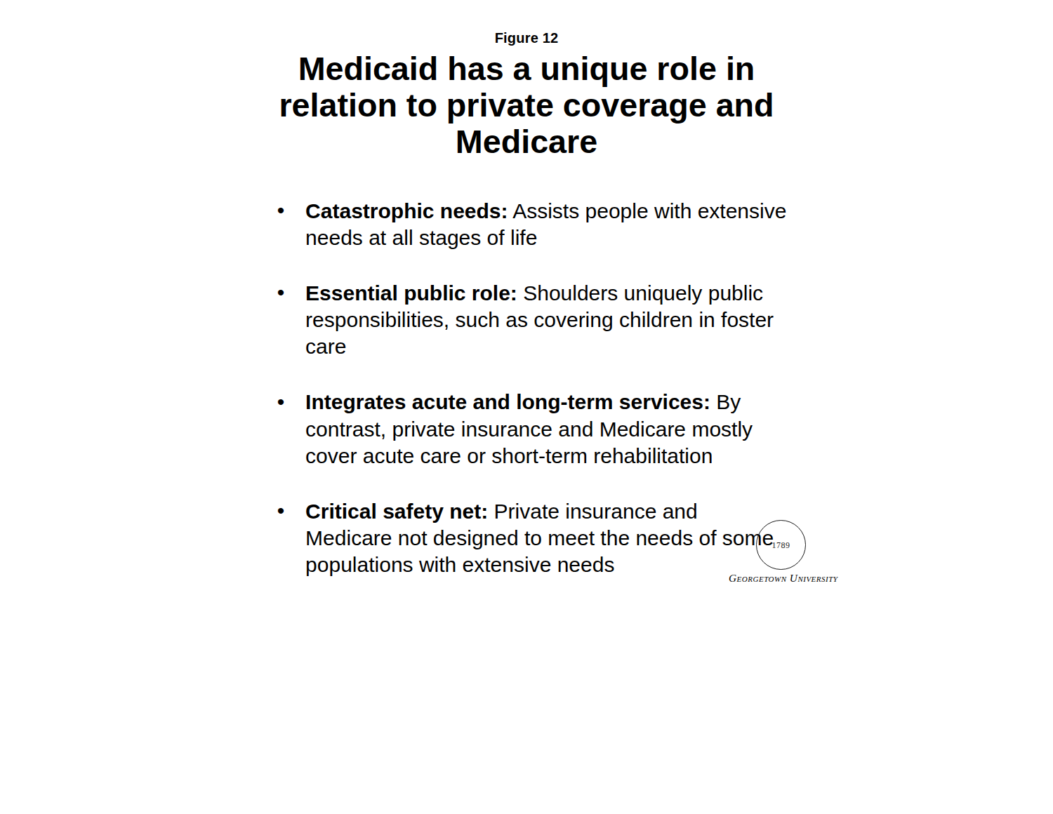Figure 12
Medicaid has a unique role in relation to private coverage and Medicare
Catastrophic needs: Assists people with extensive needs at all stages of life
Essential public role: Shoulders uniquely public responsibilities, such as covering children in foster care
Integrates acute and long-term services: By contrast, private insurance and Medicare mostly cover acute care or short-term rehabilitation
Critical safety net: Private insurance and Medicare not designed to meet the needs of some populations with extensive needs
1789
Georgetown University